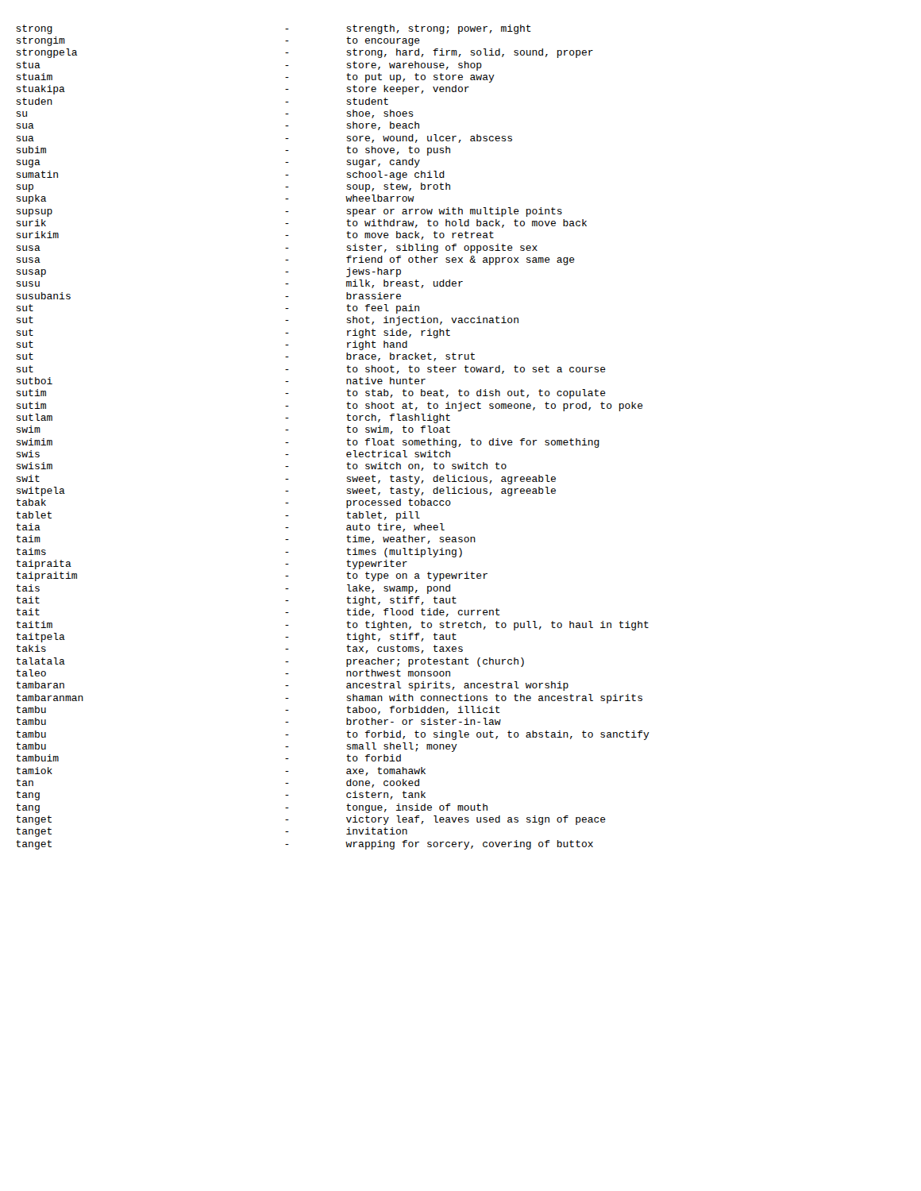| strong | - | strength, strong; power, might |
| strongim | - | to encourage |
| strongpela | - | strong, hard, firm, solid, sound, proper |
| stua | - | store, warehouse, shop |
| stuaim | - | to put up, to store away |
| stuakipa | - | store keeper, vendor |
| studen | - | student |
| su | - | shoe, shoes |
| sua | - | shore, beach |
| sua | - | sore, wound, ulcer, abscess |
| subim | - | to shove, to push |
| suga | - | sugar, candy |
| sumatin | - | school-age child |
| sup | - | soup, stew, broth |
| supka | - | wheelbarrow |
| supsup | - | spear or arrow with multiple points |
| surik | - | to withdraw, to hold back, to move back |
| surikim | - | to move back, to retreat |
| susa | - | sister, sibling of opposite sex |
| susa | - | friend of other sex & approx same age |
| susap | - | jews-harp |
| susu | - | milk, breast, udder |
| susubanis | - | brassiere |
| sut | - | to feel pain |
| sut | - | shot, injection, vaccination |
| sut | - | right side, right |
| sut | - | right hand |
| sut | - | brace, bracket, strut |
| sut | - | to shoot, to steer toward, to set a course |
| sutboi | - | native hunter |
| sutim | - | to stab, to beat, to dish out, to copulate |
| sutim | - | to shoot at, to inject someone, to prod, to poke |
| sutlam | - | torch, flashlight |
| swim | - | to swim, to float |
| swimim | - | to float something, to dive for something |
| swis | - | electrical switch |
| swisim | - | to switch on, to switch to |
| swit | - | sweet, tasty, delicious, agreeable |
| switpela | - | sweet, tasty, delicious, agreeable |
| tabak | - | processed tobacco |
| tablet | - | tablet, pill |
| taia | - | auto tire, wheel |
| taim | - | time, weather, season |
| taims | - | times (multiplying) |
| taipraita | - | typewriter |
| taipraitim | - | to type on a typewriter |
| tais | - | lake, swamp, pond |
| tait | - | tight, stiff, taut |
| tait | - | tide, flood tide, current |
| taitim | - | to tighten, to stretch, to pull, to haul in tight |
| taitpela | - | tight, stiff, taut |
| takis | - | tax, customs, taxes |
| talatala | - | preacher; protestant (church) |
| taleo | - | northwest monsoon |
| tambaran | - | ancestral spirits, ancestral worship |
| tambaranman | - | shaman with connections to the ancestral spirits |
| tambu | - | taboo, forbidden, illicit |
| tambu | - | brother- or sister-in-law |
| tambu | - | to forbid, to single out, to abstain, to sanctify |
| tambu | - | small shell; money |
| tambuim | - | to forbid |
| tamiok | - | axe, tomahawk |
| tan | - | done, cooked |
| tang | - | cistern, tank |
| tang | - | tongue, inside of mouth |
| tanget | - | victory leaf, leaves used as sign of peace |
| tanget | - | invitation |
| tanget | - | wrapping for sorcery, covering of buttox |